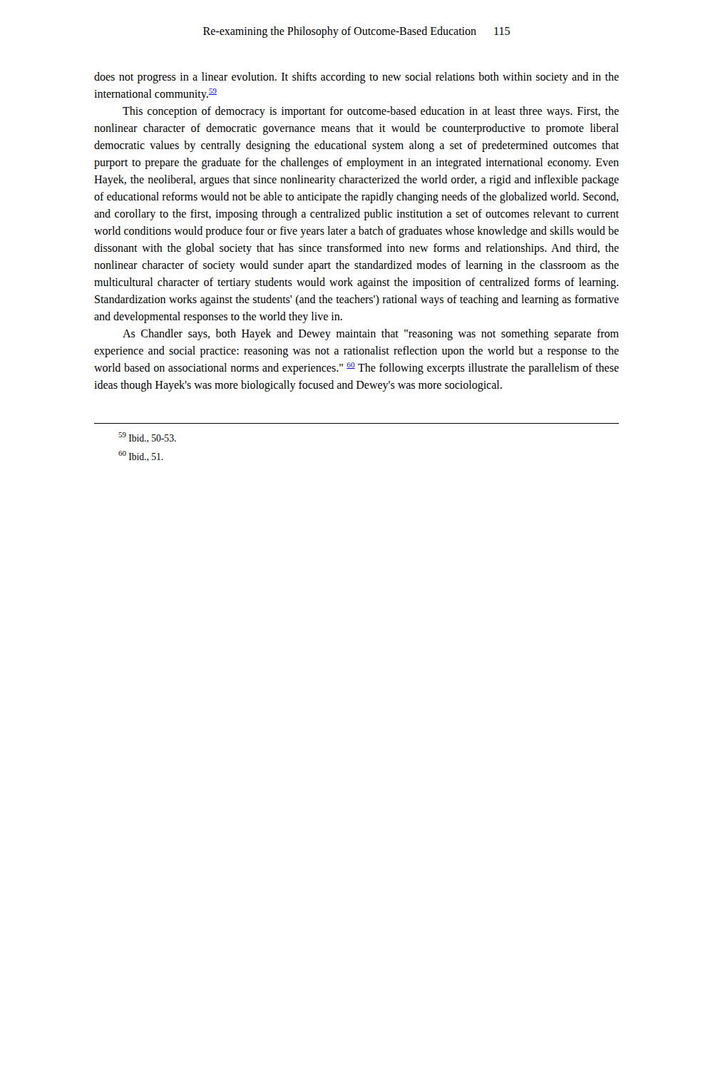Re-examining the Philosophy of Outcome-Based Education 115
does not progress in a linear evolution. It shifts according to new social relations both within society and in the international community.59
This conception of democracy is important for outcome-based education in at least three ways. First, the nonlinear character of democratic governance means that it would be counterproductive to promote liberal democratic values by centrally designing the educational system along a set of predetermined outcomes that purport to prepare the graduate for the challenges of employment in an integrated international economy. Even Hayek, the neoliberal, argues that since nonlinearity characterized the world order, a rigid and inflexible package of educational reforms would not be able to anticipate the rapidly changing needs of the globalized world. Second, and corollary to the first, imposing through a centralized public institution a set of outcomes relevant to current world conditions would produce four or five years later a batch of graduates whose knowledge and skills would be dissonant with the global society that has since transformed into new forms and relationships. And third, the nonlinear character of society would sunder apart the standardized modes of learning in the classroom as the multicultural character of tertiary students would work against the imposition of centralized forms of learning. Standardization works against the students' (and the teachers') rational ways of teaching and learning as formative and developmental responses to the world they live in.
As Chandler says, both Hayek and Dewey maintain that "reasoning was not something separate from experience and social practice: reasoning was not a rationalist reflection upon the world but a response to the world based on associational norms and experiences." 60 The following excerpts illustrate the parallelism of these ideas though Hayek's was more biologically focused and Dewey's was more sociological.
59 Ibid., 50-53.
60 Ibid., 51.